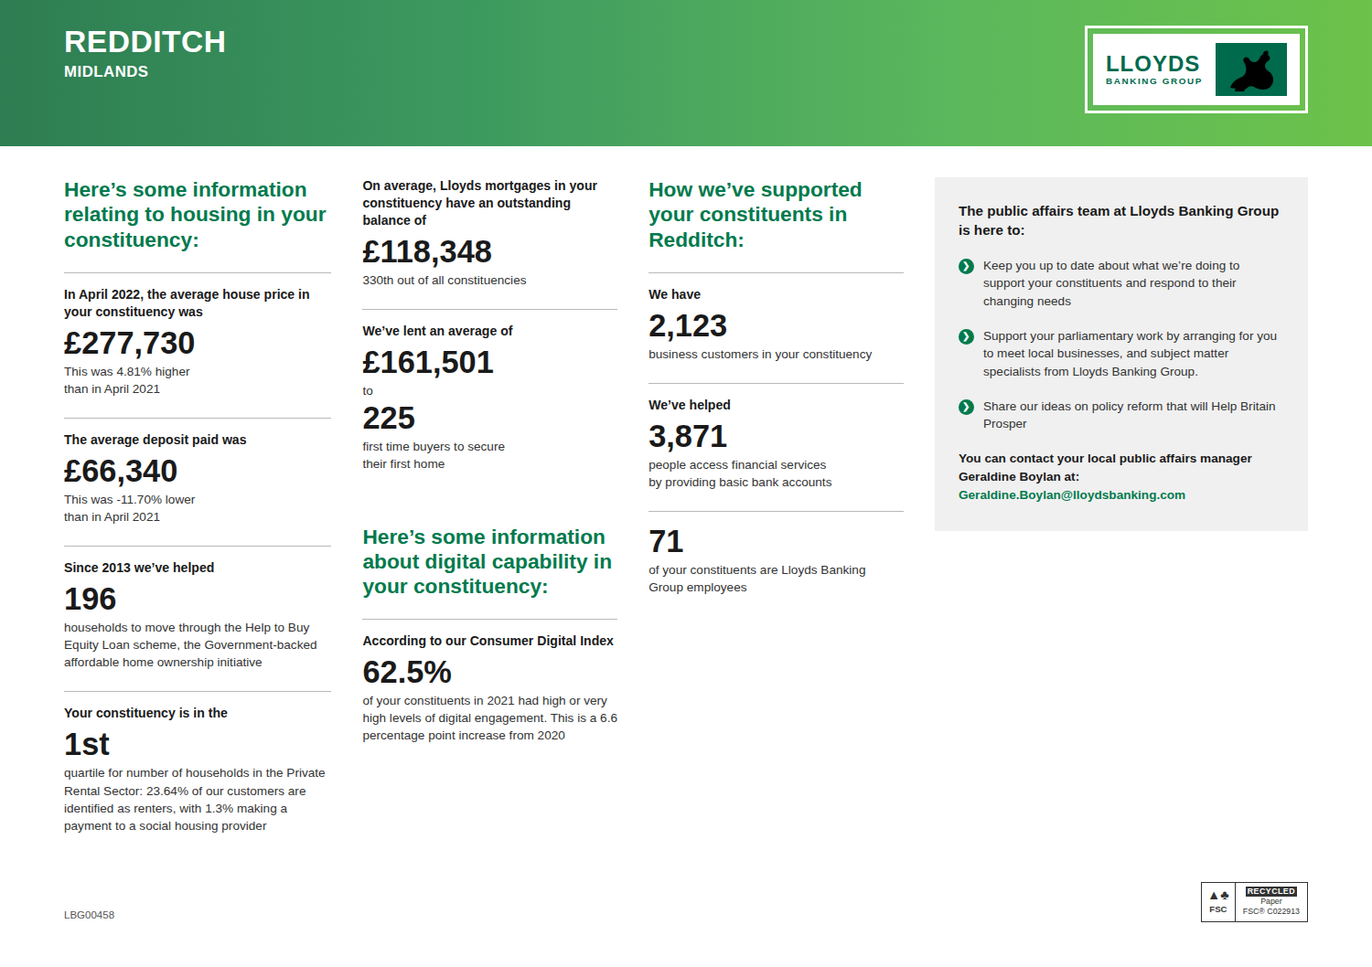REDDITCH
MIDLANDS
LLOYDS BANKING GROUP
Here’s some information relating to housing in your constituency:
In April 2022, the average house price in your constituency was
£277,730
This was 4.81% higher
than in April 2021
The average deposit paid was
£66,340
This was -11.70% lower
than in April 2021
Since 2013 we’ve helped
196
households to move through the Help to Buy Equity Loan scheme, the Government-backed affordable home ownership initiative
Your constituency is in the
1st
quartile for number of households in the Private Rental Sector: 23.64% of our customers are identified as renters, with 1.3% making a payment to a social housing provider
On average, Lloyds mortgages in your constituency have an outstanding balance of
£118,348
330th out of all constituencies
We’ve lent an average of
£161,501
to
225
first time buyers to secure
their first home
Here’s some information about digital capability in your constituency:
According to our Consumer Digital Index
62.5%
of your constituents in 2021 had high or very high levels of digital engagement. This is a 6.6 percentage point increase from 2020
How we’ve supported your constituents in Redditch:
We have
2,123
business customers in your constituency
We’ve helped
3,871
people access financial services
by providing basic bank accounts
71
of your constituents are Lloyds Banking Group employees
The public affairs team at Lloyds Banking Group is here to:
❯ Keep you up to date about what we’re doing to support your constituents and respond to their changing needs
❯ Support your parliamentary work by arranging for you to meet local businesses, and subject matter specialists from Lloyds Banking Group.
❯ Share our ideas on policy reform that will Help Britain Prosper
You can contact your local public affairs manager Geraldine Boylan at:
Geraldine.Boylan@lloydsbanking.com
LBG00458
▲♣ FSC
RECYCLED
Paper
FSC® C022913